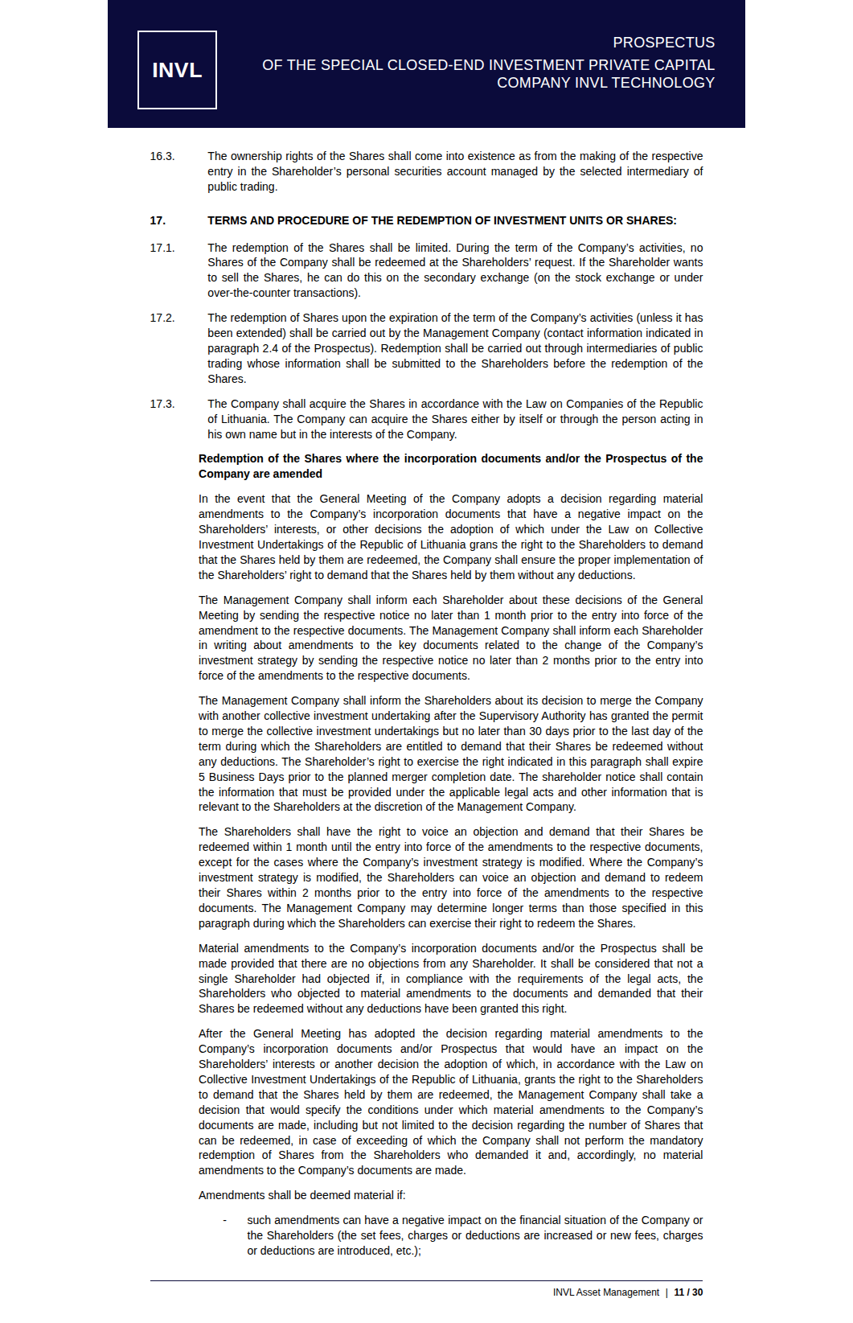INVL
PROSPECTUS
OF THE SPECIAL CLOSED-END INVESTMENT PRIVATE CAPITAL
COMPANY INVL TECHNOLOGY
16.3.
The ownership rights of the Shares shall come into existence as from the making of the respective entry in the Shareholder’s personal securities account managed by the selected intermediary of public trading.
17.
TERMS AND PROCEDURE OF THE REDEMPTION OF INVESTMENT UNITS OR SHARES:
17.1.
The redemption of the Shares shall be limited. During the term of the Company’s activities, no Shares of the Company shall be redeemed at the Shareholders’ request. If the Shareholder wants to sell the Shares, he can do this on the secondary exchange (on the stock exchange or under over-the-counter transactions).
17.2.
The redemption of Shares upon the expiration of the term of the Company’s activities (unless it has been extended) shall be carried out by the Management Company (contact information indicated in paragraph 2.4 of the Prospectus). Redemption shall be carried out through intermediaries of public trading whose information shall be submitted to the Shareholders before the redemption of the Shares.
17.3.
The Company shall acquire the Shares in accordance with the Law on Companies of the Republic of Lithuania. The Company can acquire the Shares either by itself or through the person acting in his own name but in the interests of the Company.
Redemption of the Shares where the incorporation documents and/or the Prospectus of the Company are amended
In the event that the General Meeting of the Company adopts a decision regarding material amendments to the Company’s incorporation documents that have a negative impact on the Shareholders’ interests, or other decisions the adoption of which under the Law on Collective Investment Undertakings of the Republic of Lithuania grans the right to the Shareholders to demand that the Shares held by them are redeemed, the Company shall ensure the proper implementation of the Shareholders’ right to demand that the Shares held by them without any deductions.
The Management Company shall inform each Shareholder about these decisions of the General Meeting by sending the respective notice no later than 1 month prior to the entry into force of the amendment to the respective documents. The Management Company shall inform each Shareholder in writing about amendments to the key documents related to the change of the Company’s investment strategy by sending the respective notice no later than 2 months prior to the entry into force of the amendments to the respective documents.
The Management Company shall inform the Shareholders about its decision to merge the Company with another collective investment undertaking after the Supervisory Authority has granted the permit to merge the collective investment undertakings but no later than 30 days prior to the last day of the term during which the Shareholders are entitled to demand that their Shares be redeemed without any deductions. The Shareholder’s right to exercise the right indicated in this paragraph shall expire 5 Business Days prior to the planned merger completion date. The shareholder notice shall contain the information that must be provided under the applicable legal acts and other information that is relevant to the Shareholders at the discretion of the Management Company.
The Shareholders shall have the right to voice an objection and demand that their Shares be redeemed within 1 month until the entry into force of the amendments to the respective documents, except for the cases where the Company’s investment strategy is modified. Where the Company’s investment strategy is modified, the Shareholders can voice an objection and demand to redeem their Shares within 2 months prior to the entry into force of the amendments to the respective documents. The Management Company may determine longer terms than those specified in this paragraph during which the Shareholders can exercise their right to redeem the Shares.
Material amendments to the Company’s incorporation documents and/or the Prospectus shall be made provided that there are no objections from any Shareholder. It shall be considered that not a single Shareholder had objected if, in compliance with the requirements of the legal acts, the Shareholders who objected to material amendments to the documents and demanded that their Shares be redeemed without any deductions have been granted this right.
After the General Meeting has adopted the decision regarding material amendments to the Company’s incorporation documents and/or Prospectus that would have an impact on the Shareholders’ interests or another decision the adoption of which, in accordance with the Law on Collective Investment Undertakings of the Republic of Lithuania, grants the right to the Shareholders to demand that the Shares held by them are redeemed, the Management Company shall take a decision that would specify the conditions under which material amendments to the Company’s documents are made, including but not limited to the decision regarding the number of Shares that can be redeemed, in case of exceeding of which the Company shall not perform the mandatory redemption of Shares from the Shareholders who demanded it and, accordingly, no material amendments to the Company’s documents are made.
Amendments shall be deemed material if:
such amendments can have a negative impact on the financial situation of the Company or the Shareholders (the set fees, charges or deductions are increased or new fees, charges or deductions are introduced, etc.);
INVL Asset Management|11 / 30